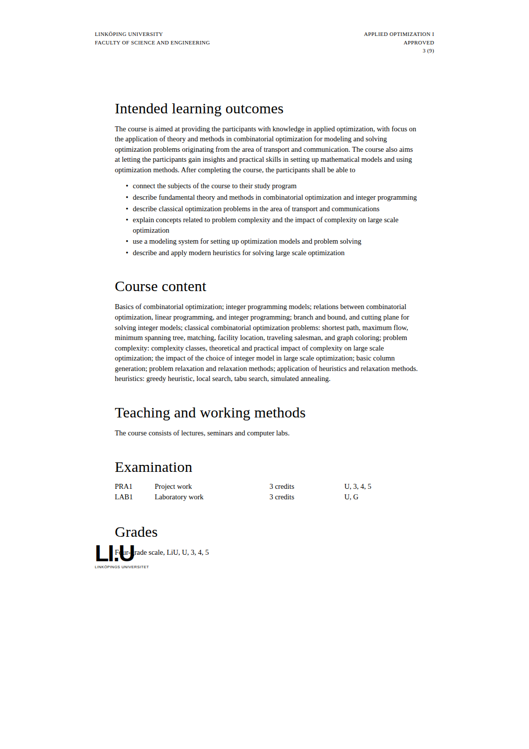Linköping University
Faculty of Science and Engineering
Applied Optimization I
Approved
3 (9)
Intended learning outcomes
The course is aimed at providing the participants with knowledge in applied optimization, with focus on the application of theory and methods in combinatorial optimization for modeling and solving optimization problems originating from the area of transport and communication. The course also aims at letting the participants gain insights and practical skills in setting up mathematical models and using optimization methods. After completing the course, the participants shall be able to
connect the subjects of the course to their study program
describe fundamental theory and methods in combinatorial optimization and integer programming
describe classical optimization problems in the area of transport and communications
explain concepts related to problem complexity and the impact of complexity on large scale optimization
use a modeling system for setting up optimization models and problem solving
describe and apply modern heuristics for solving large scale optimization
Course content
Basics of combinatorial optimization; integer programming models; relations between combinatorial optimization, linear programming, and integer programming; branch and bound, and cutting plane for solving integer models; classical combinatorial optimization problems: shortest path, maximum flow, minimum spanning tree, matching, facility location, traveling salesman, and graph coloring; problem complexity: complexity classes, theoretical and practical impact of complexity on large scale optimization; the impact of the choice of integer model in large scale optimization; basic column generation; problem relaxation and relaxation methods; application of heuristics and relaxation methods. heuristics: greedy heuristic, local search, tabu search, simulated annealing.
Teaching and working methods
The course consists of lectures, seminars and computer labs.
Examination
| PRA1 | Project work | 3 credits | U, 3, 4, 5 |
| LAB1 | Laboratory work | 3 credits | U, G |
Grades
Four-grade scale, LiU, U, 3, 4, 5
LI.U
LINKÖPINGS UNIVERSITET